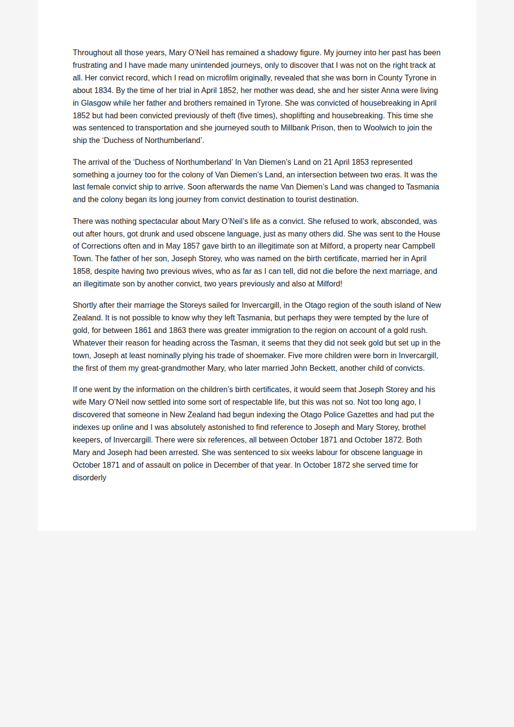Throughout all those years, Mary O’Neil has remained a shadowy figure. My journey into her past has been frustrating and I have made many unintended journeys, only to discover that I was not on the right track at all. Her convict record, which I read on microfilm originally, revealed that she was born in County Tyrone in about 1834. By the time of her trial in April 1852, her mother was dead, she and her sister Anna were living in Glasgow while her father and brothers remained in Tyrone. She was convicted of housebreaking in April 1852 but had been convicted previously of theft (five times), shoplifting and housebreaking. This time she was sentenced to transportation and she journeyed south to Millbank Prison, then to Woolwich to join the ship the ‘Duchess of Northumberland’.
The arrival of the ‘Duchess of Northumberland’ In Van Diemen’s Land on 21 April 1853 represented something a journey too for the colony of Van Diemen’s Land, an intersection between two eras. It was the last female convict ship to arrive. Soon afterwards the name Van Diemen’s Land was changed to Tasmania and the colony began its long journey from convict destination to tourist destination.
There was nothing spectacular about Mary O’Neil’s life as a convict. She refused to work, absconded, was out after hours, got drunk and used obscene language, just as many others did. She was sent to the House of Corrections often and in May 1857 gave birth to an illegitimate son at Milford, a property near Campbell Town. The father of her son, Joseph Storey, who was named on the birth certificate, married her in April 1858, despite having two previous wives, who as far as I can tell, did not die before the next marriage, and an illegitimate son by another convict, two years previously and also at Milford!
Shortly after their marriage the Storeys sailed for Invercargill, in the Otago region of the south island of New Zealand. It is not possible to know why they left Tasmania, but perhaps they were tempted by the lure of gold, for between 1861 and 1863 there was greater immigration to the region on account of a gold rush. Whatever their reason for heading across the Tasman, it seems that they did not seek gold but set up in the town, Joseph at least nominally plying his trade of shoemaker. Five more children were born in Invercargill, the first of them my great-grandmother Mary, who later married John Beckett, another child of convicts.
If one went by the information on the children’s birth certificates, it would seem that Joseph Storey and his wife Mary O’Neil now settled into some sort of respectable life, but this was not so. Not too long ago, I discovered that someone in New Zealand had begun indexing the Otago Police Gazettes and had put the indexes up online and I was absolutely astonished to find reference to Joseph and Mary Storey, brothel keepers, of Invercargill. There were six references, all between October 1871 and October 1872. Both Mary and Joseph had been arrested. She was sentenced to six weeks labour for obscene language in October 1871 and of assault on police in December of that year. In October 1872 she served time for disorderly